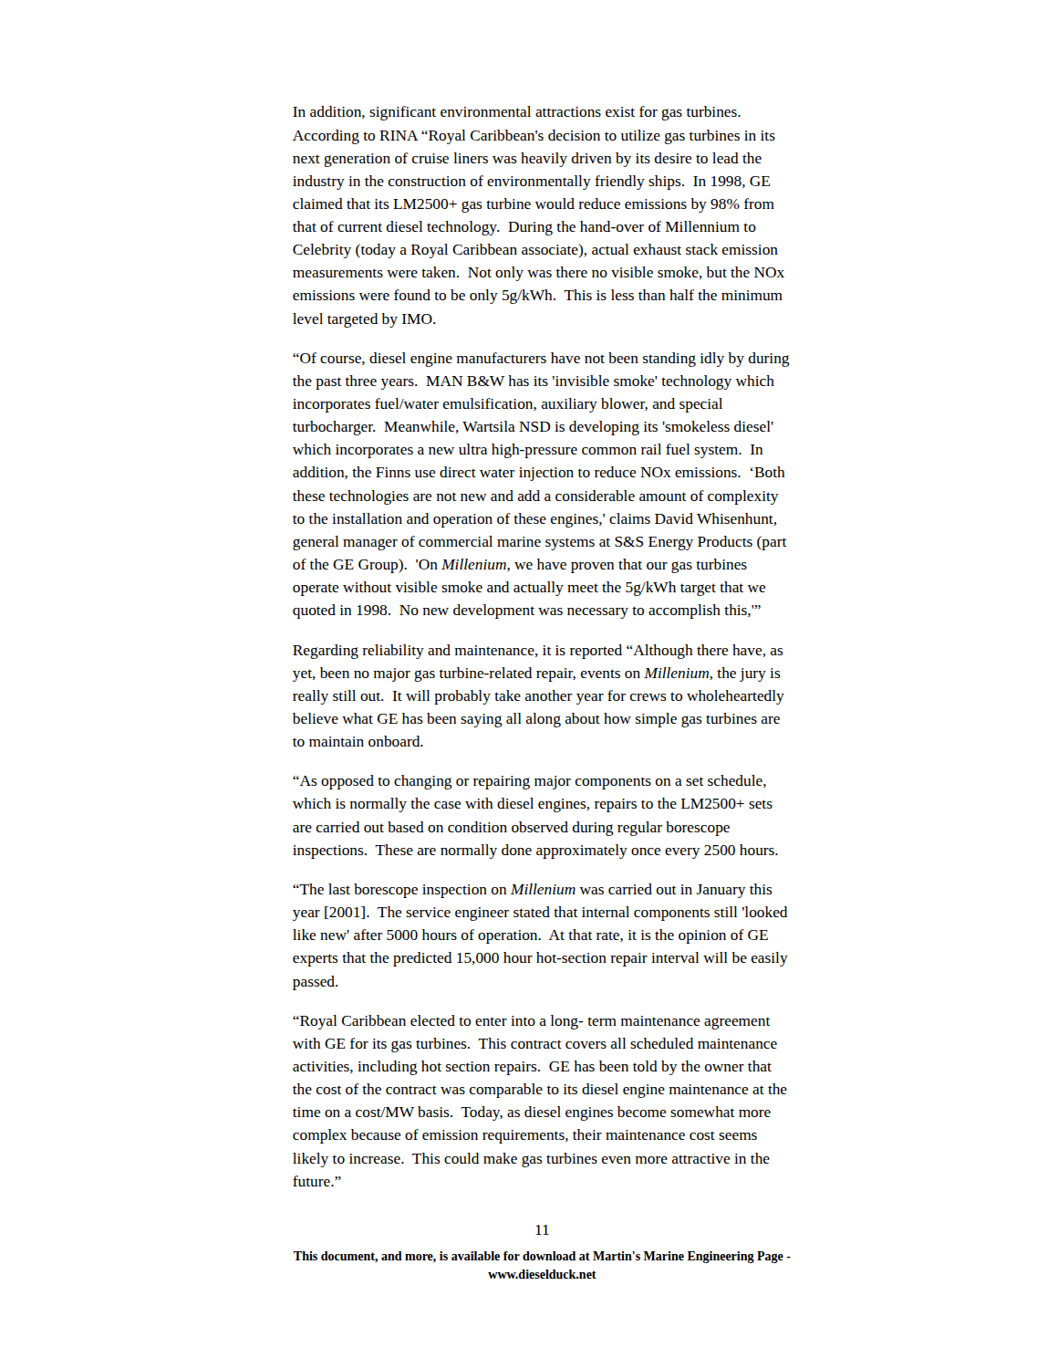In addition, significant environmental attractions exist for gas turbines. According to RINA “Royal Caribbean's decision to utilize gas turbines in its next generation of cruise liners was heavily driven by its desire to lead the industry in the construction of environmentally friendly ships. In 1998, GE claimed that its LM2500+ gas turbine would reduce emissions by 98% from that of current diesel technology. During the hand-over of Millennium to Celebrity (today a Royal Caribbean associate), actual exhaust stack emission measurements were taken. Not only was there no visible smoke, but the NOx emissions were found to be only 5g/kWh. This is less than half the minimum level targeted by IMO.
“Of course, diesel engine manufacturers have not been standing idly by during the past three years. MAN B&W has its 'invisible smoke' technology which incorporates fuel/water emulsification, auxiliary blower, and special turbocharger. Meanwhile, Wartsila NSD is developing its 'smokeless diesel' which incorporates a new ultra high-pressure common rail fuel system. In addition, the Finns use direct water injection to reduce NOx emissions. ‘Both these technologies are not new and add a considerable amount of complexity to the installation and operation of these engines,' claims David Whisenhunt, general manager of commercial marine systems at S&S Energy Products (part of the GE Group). 'On Millenium, we have proven that our gas turbines operate without visible smoke and actually meet the 5g/kWh target that we quoted in 1998. No new development was necessary to accomplish this,'”
Regarding reliability and maintenance, it is reported “Although there have, as yet, been no major gas turbine-related repair, events on Millenium, the jury is really still out. It will probably take another year for crews to wholeheartedly believe what GE has been saying all along about how simple gas turbines are to maintain onboard.
“As opposed to changing or repairing major components on a set schedule, which is normally the case with diesel engines, repairs to the LM2500+ sets are carried out based on condition observed during regular borescope inspections. These are normally done approximately once every 2500 hours.
“The last borescope inspection on Millenium was carried out in January this year [2001]. The service engineer stated that internal components still 'looked like new' after 5000 hours of operation. At that rate, it is the opinion of GE experts that the predicted 15,000 hour hot-section repair interval will be easily passed.
“Royal Caribbean elected to enter into a long- term maintenance agreement with GE for its gas turbines. This contract covers all scheduled maintenance activities, including hot section repairs. GE has been told by the owner that the cost of the contract was comparable to its diesel engine maintenance at the time on a cost/MW basis. Today, as diesel engines become somewhat more complex because of emission requirements, their maintenance cost seems likely to increase. This could make gas turbines even more attractive in the future.”
11
This document, and more, is available for download at Martin's Marine Engineering Page - www.dieselduck.net